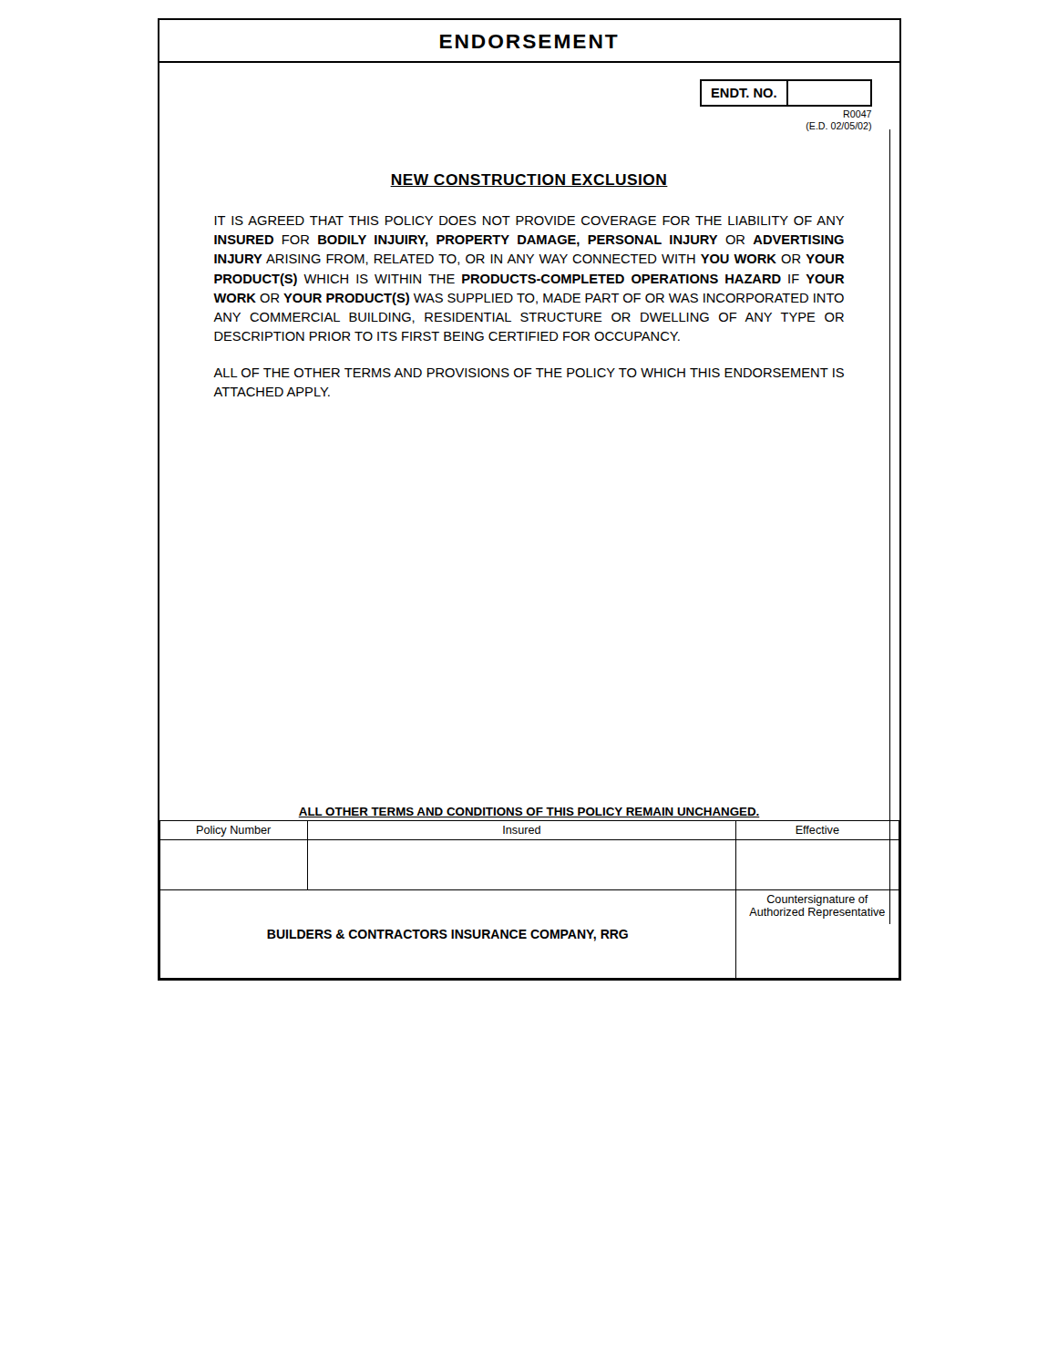ENDORSEMENT
ENDT. NO.
R0047
(E.D. 02/05/02)
NEW CONSTRUCTION EXCLUSION
IT IS AGREED THAT THIS POLICY DOES NOT PROVIDE COVERAGE FOR THE LIABILITY OF ANY INSURED FOR BODILY INJUIRY, PROPERTY DAMAGE, PERSONAL INJURY OR ADVERTISING INJURY ARISING FROM, RELATED TO, OR IN ANY WAY CONNECTED WITH YOU WORK OR YOUR PRODUCT(S) WHICH IS WITHIN THE PRODUCTS-COMPLETED OPERATIONS HAZARD IF YOUR WORK OR YOUR PRODUCT(S) WAS SUPPLIED TO, MADE PART OF OR WAS INCORPORATED INTO ANY COMMERCIAL BUILDING, RESIDENTIAL STRUCTURE OR DWELLING OF ANY TYPE OR DESCRIPTION PRIOR TO ITS FIRST BEING CERTIFIED FOR OCCUPANCY.
ALL OF THE OTHER TERMS AND PROVISIONS OF THE POLICY TO WHICH THIS ENDORSEMENT IS ATTACHED APPLY.
ALL OTHER TERMS AND CONDITIONS OF THIS POLICY REMAIN UNCHANGED.
| Policy Number | Insured | Effective |
| BUILDERS & CONTRACTORS INSURANCE COMPANY, RRG | Countersignature of Authorized Representative |